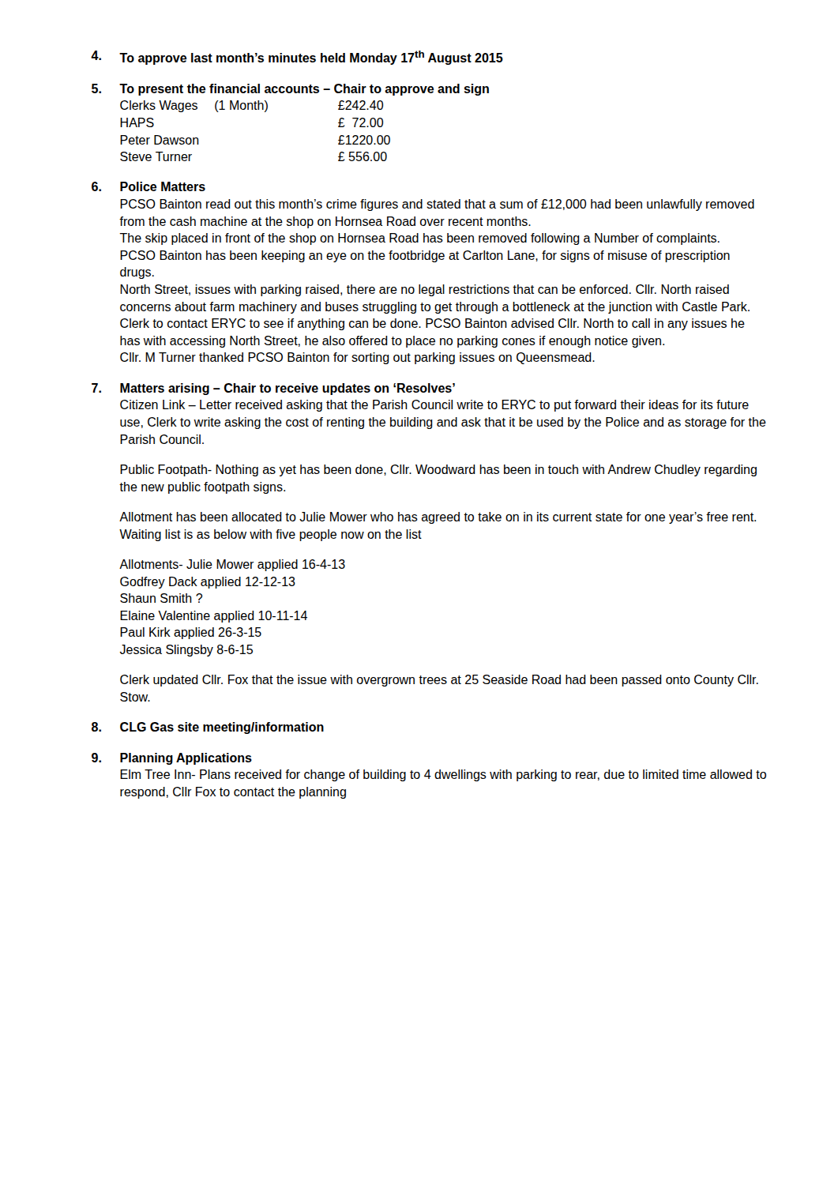To approve last month’s minutes held Monday 17th August 2015
To present the financial accounts – Chair to approve and sign
| Clerks Wages | (1 Month) | £242.40 |
| HAPS | | £ 72.00 |
| Peter Dawson | | £1220.00 |
| Steve Turner | | £ 556.00 |
Police Matters
PCSO Bainton read out this month’s crime figures and stated that a sum of £12,000 had been unlawfully removed from the cash machine at the shop on Hornsea Road over recent months.
The skip placed in front of the shop on Hornsea Road has been removed following a Number of complaints.
PCSO Bainton has been keeping an eye on the footbridge at Carlton Lane, for signs of misuse of prescription drugs.
North Street, issues with parking raised, there are no legal restrictions that can be enforced. Cllr. North raised concerns about farm machinery and buses struggling to get through a bottleneck at the junction with Castle Park. Clerk to contact ERYC to see if anything can be done. PCSO Bainton advised Cllr. North to call in any issues he has with accessing North Street, he also offered to place no parking cones if enough notice given.
Cllr. M Turner thanked PCSO Bainton for sorting out parking issues on Queensmead.
Matters arising – Chair to receive updates on ‘Resolves’
Citizen Link – Letter received asking that the Parish Council write to ERYC to put forward their ideas for its future use, Clerk to write asking the cost of renting the building and ask that it be used by the Police and as storage for the Parish Council.
Public Footpath- Nothing as yet has been done, Cllr. Woodward has been in touch with Andrew Chudley regarding the new public footpath signs.
Allotment has been allocated to Julie Mower who has agreed to take on in its current state for one year’s free rent. Waiting list is as below with five people now on the list
Allotments- Julie Mower applied 16-4-13
Godfrey Dack applied 12-12-13
Shaun Smith ?
Elaine Valentine applied 10-11-14
Paul Kirk applied 26-3-15
Jessica Slingsby 8-6-15
Clerk updated Cllr. Fox that the issue with overgrown trees at 25 Seaside Road had been passed onto County Cllr. Stow.
CLG Gas site meeting/information
Planning Applications
Elm Tree Inn- Plans received for change of building to 4 dwellings with parking to rear, due to limited time allowed to respond, Cllr Fox to contact the planning